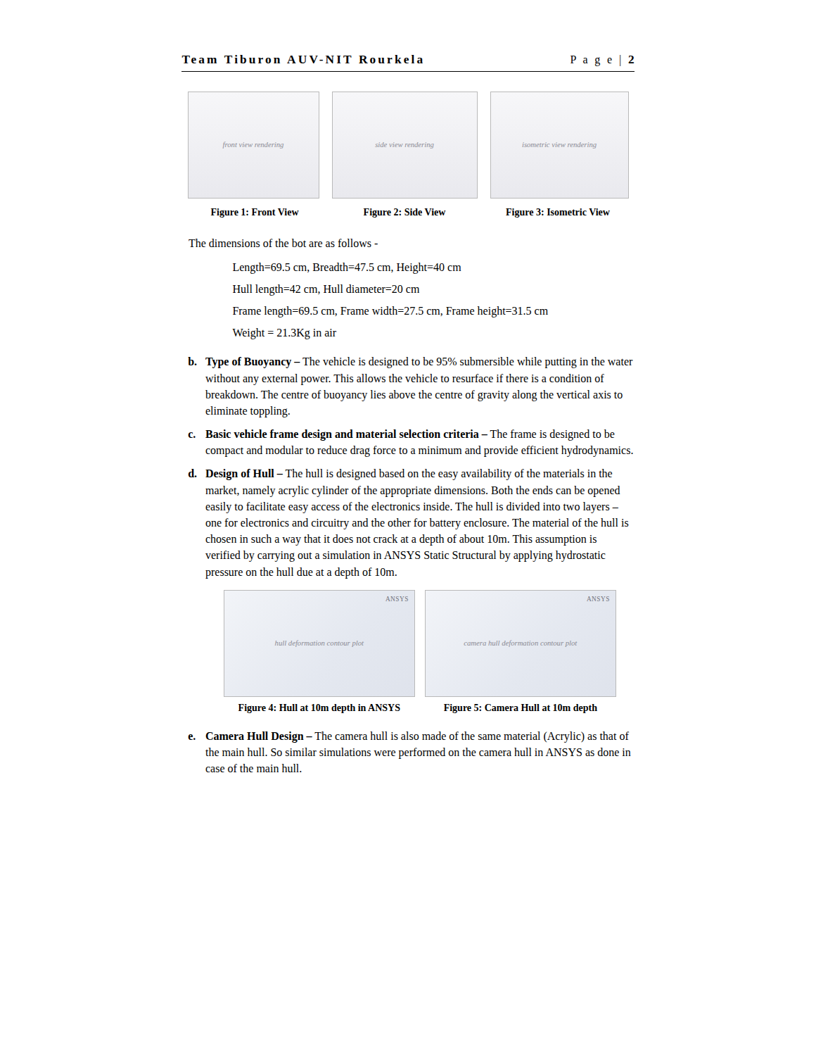Team Tiburon AUV-NIT Rourkela
P a g e | 2
front view rendering
side view rendering
isometric view rendering
Figure 1: Front View
Figure 2: Side View
Figure 3: Isometric View
The dimensions of the bot are as follows -
Length=69.5 cm, Breadth=47.5 cm, Height=40 cm
Hull length=42 cm, Hull diameter=20 cm
Frame length=69.5 cm, Frame width=27.5 cm, Frame height=31.5 cm
Weight = 21.3Kg in air
b. Type of Buoyancy – The vehicle is designed to be 95% submersible while putting in the water without any external power. This allows the vehicle to resurface if there is a condition of breakdown. The centre of buoyancy lies above the centre of gravity along the vertical axis to eliminate toppling.
c. Basic vehicle frame design and material selection criteria – The frame is designed to be compact and modular to reduce drag force to a minimum and provide efficient hydrodynamics.
d. Design of Hull – The hull is designed based on the easy availability of the materials in the market, namely acrylic cylinder of the appropriate dimensions. Both the ends can be opened easily to facilitate easy access of the electronics inside. The hull is divided into two layers – one for electronics and circuitry and the other for battery enclosure. The material of the hull is chosen in such a way that it does not crack at a depth of about 10m. This assumption is verified by carrying out a simulation in ANSYS Static Structural by applying hydrostatic pressure on the hull due at a depth of 10m.
hull deformation contour plot
camera hull deformation contour plot
Figure 4: Hull at 10m depth in ANSYS
Figure 5: Camera Hull at 10m depth
e. Camera Hull Design – The camera hull is also made of the same material (Acrylic) as that of the main hull. So similar simulations were performed on the camera hull in ANSYS as done in case of the main hull.